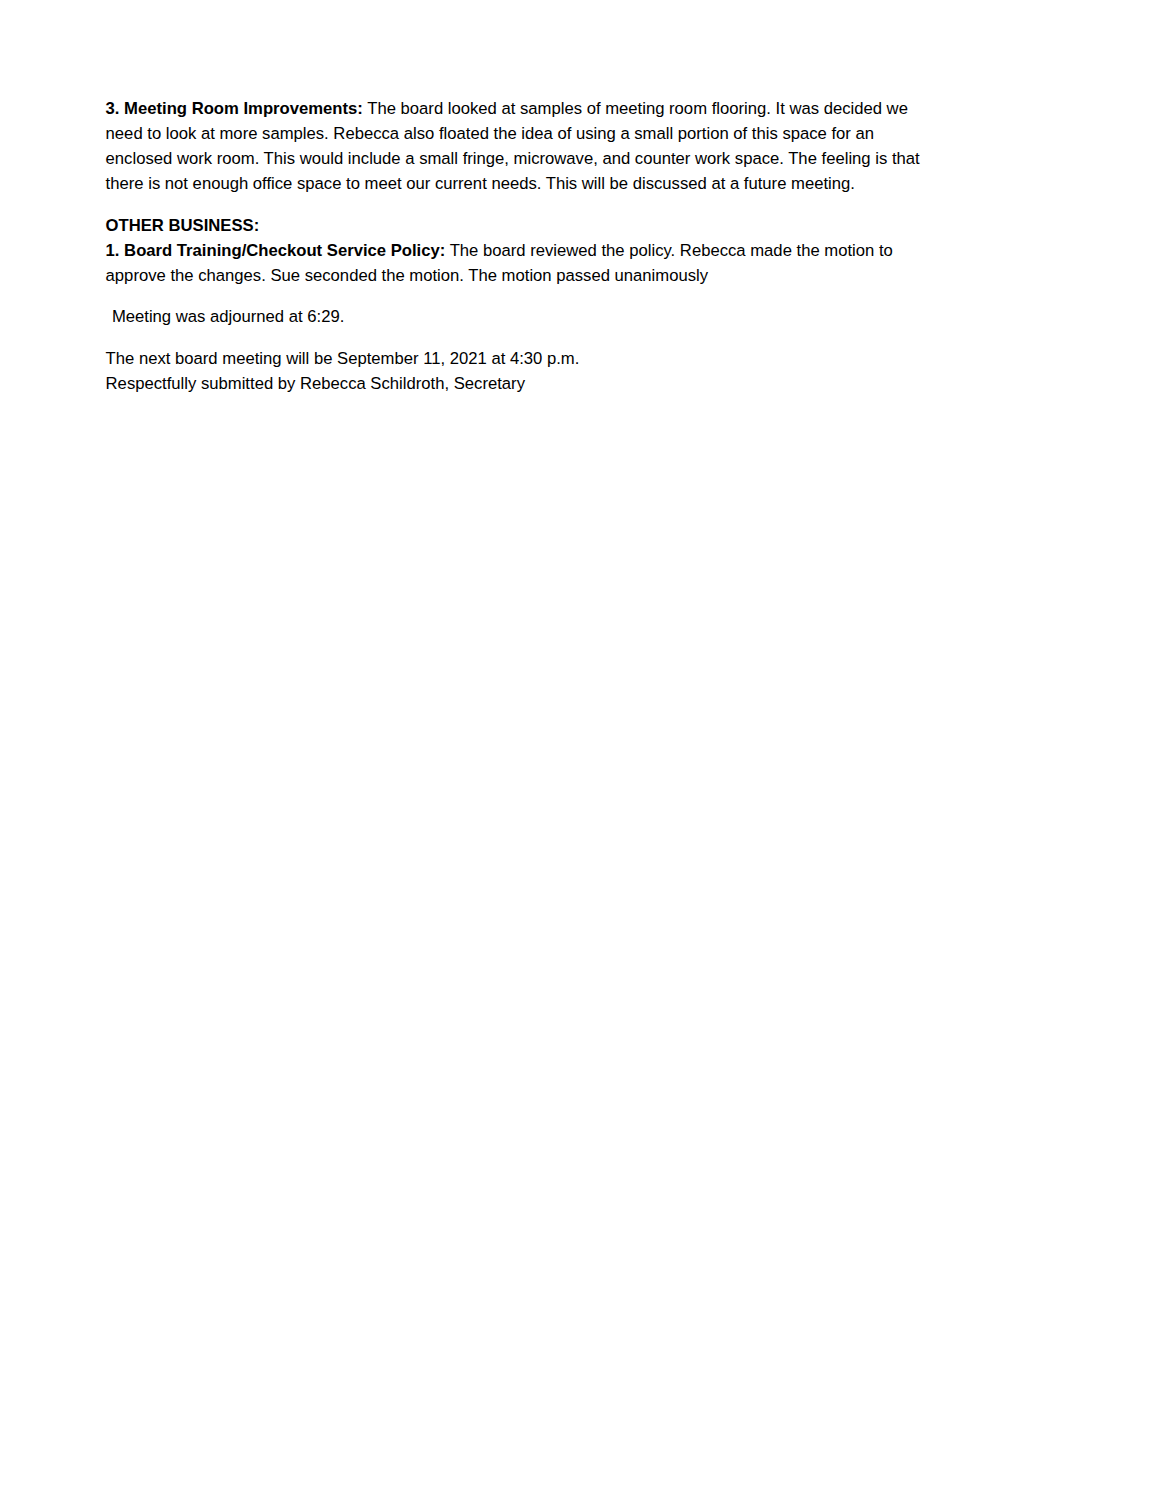3. Meeting Room Improvements: The board looked at samples of meeting room flooring. It was decided we need to look at more samples. Rebecca also floated the idea of using a small portion of this space for an enclosed work room. This would include a small fringe, microwave, and counter work space. The feeling is that there is not enough office space to meet our current needs. This will be discussed at a future meeting.
OTHER BUSINESS:
1. Board Training/Checkout Service Policy: The board reviewed the policy. Rebecca made the motion to approve the changes. Sue seconded the motion. The motion passed unanimously
Meeting was adjourned at 6:29.
The next board meeting will be September 11, 2021 at 4:30 p.m.
Respectfully submitted by Rebecca Schildroth, Secretary